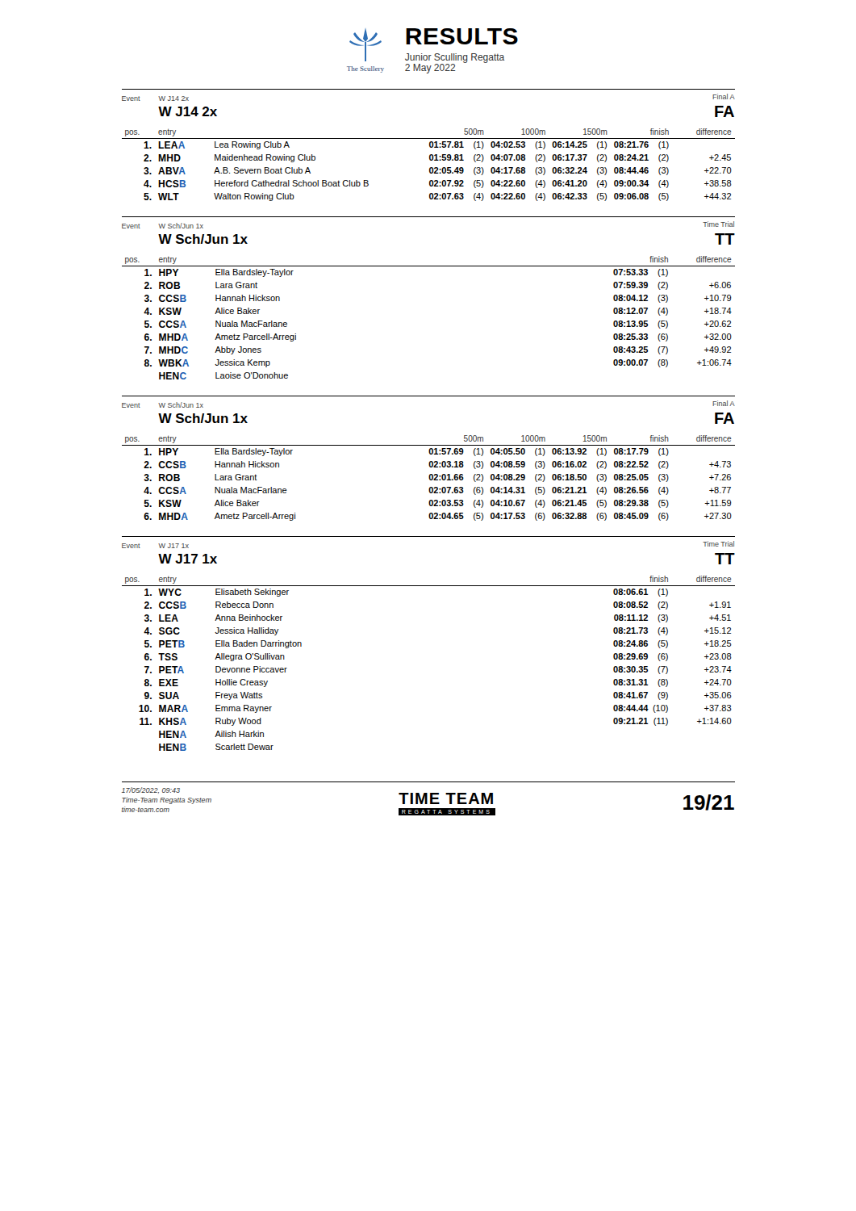The Scullery
RESULTS
Junior Sculling Regatta
2 May 2022
Event W J14 2x
W J14 2x
Final A
FA
| pos. | entry | 500m | 1000m | 1500m | finish | difference |
| --- | --- | --- | --- | --- | --- | --- |
| 1. | LEA A | Lea Rowing Club A | 01:57.81 (1) | 04:02.53 (1) | 06:14.25 (1) | 08:21.76 (1) | |
| 2. | MHD | Maidenhead Rowing Club | 01:59.81 (2) | 04:07.08 (2) | 06:17.37 (2) | 08:24.21 (2) | +2.45 |
| 3. | ABV A | A.B. Severn Boat Club A | 02:05.49 (3) | 04:17.68 (3) | 06:32.24 (3) | 08:44.46 (3) | +22.70 |
| 4. | HCS B | Hereford Cathedral School Boat Club B | 02:07.92 (5) | 04:22.60 (4) | 06:41.20 (4) | 09:00.34 (4) | +38.58 |
| 5. | WLT | Walton Rowing Club | 02:07.63 (4) | 04:22.60 (4) | 06:42.33 (5) | 09:06.08 (5) | +44.32 |
Event W Sch/Jun 1x
W Sch/Jun 1x
Time Trial
TT
| pos. | entry | finish | difference |
| --- | --- | --- | --- |
| 1. | HPY | Ella Bardsley-Taylor | 07:53.33 (1) | |
| 2. | ROB | Lara Grant | 07:59.39 (2) | +6.06 |
| 3. | CCS B | Hannah Hickson | 08:04.12 (3) | +10.79 |
| 4. | KSW | Alice Baker | 08:12.07 (4) | +18.74 |
| 5. | CCS A | Nuala MacFarlane | 08:13.95 (5) | +20.62 |
| 6. | MHD A | Ametz Parcell-Arregi | 08:25.33 (6) | +32.00 |
| 7. | MHD C | Abby Jones | 08:43.25 (7) | +49.92 |
| 8. | WBK A | Jessica Kemp | 09:00.07 (8) | +1:06.74 |
| | HEN C | Laoise O'Donohue | | |
Event W Sch/Jun 1x
W Sch/Jun 1x
Final A
FA
| pos. | entry | 500m | 1000m | 1500m | finish | difference |
| --- | --- | --- | --- | --- | --- | --- |
| 1. | HPY | Ella Bardsley-Taylor | 01:57.69 (1) | 04:05.50 (1) | 06:13.92 (1) | 08:17.79 (1) | |
| 2. | CCS B | Hannah Hickson | 02:03.18 (3) | 04:08.59 (3) | 06:16.02 (2) | 08:22.52 (2) | +4.73 |
| 3. | ROB | Lara Grant | 02:01.66 (2) | 04:08.29 (2) | 06:18.50 (3) | 08:25.05 (3) | +7.26 |
| 4. | CCS A | Nuala MacFarlane | 02:07.63 (6) | 04:14.31 (5) | 06:21.21 (4) | 08:26.56 (4) | +8.77 |
| 5. | KSW | Alice Baker | 02:03.53 (4) | 04:10.67 (4) | 06:21.45 (5) | 08:29.38 (5) | +11.59 |
| 6. | MHD A | Ametz Parcell-Arregi | 02:04.65 (5) | 04:17.53 (6) | 06:32.88 (6) | 08:45.09 (6) | +27.30 |
Event W J17 1x
W J17 1x
Time Trial
TT
| pos. | entry | finish | difference |
| --- | --- | --- | --- |
| 1. | WYC | Elisabeth Sekinger | 08:06.61 (1) | |
| 2. | CCS B | Rebecca Donn | 08:08.52 (2) | +1.91 |
| 3. | LEA | Anna Beinhocker | 08:11.12 (3) | +4.51 |
| 4. | SGC | Jessica Halliday | 08:21.73 (4) | +15.12 |
| 5. | PET B | Ella Baden Darrington | 08:24.86 (5) | +18.25 |
| 6. | TSS | Allegra O'Sullivan | 08:29.69 (6) | +23.08 |
| 7. | PET A | Devonne Piccaver | 08:30.35 (7) | +23.74 |
| 8. | EXE | Hollie Creasy | 08:31.31 (8) | +24.70 |
| 9. | SUA | Freya Watts | 08:41.67 (9) | +35.06 |
| 10. | MAR A | Emma Rayner | 08:44.44 (10) | +37.83 |
| 11. | KHS A | Ruby Wood | 09:21.21 (11) | +1:14.60 |
| | HEN A | Ailish Harkin | | |
| | HEN B | Scarlett Dewar | | |
17/05/2022, 09:43
Time-Team Regatta System
time-team.com
TIME TEAM
REGATTA SYSTEMS
19/21